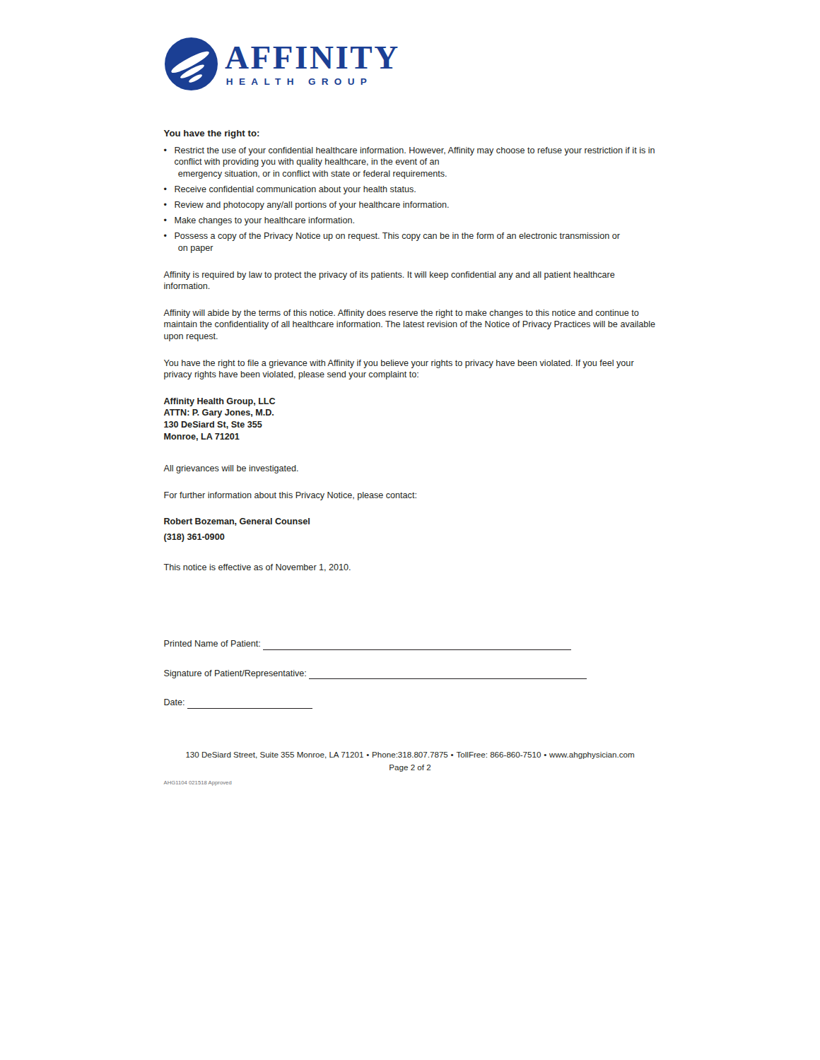AFFINITY HEALTH GROUP
You have the right to:
Restrict the use of your confidential healthcare information. However, Affinity may choose to refuse your restriction if it is in conflict with providing you with quality healthcare, in the event of anemergency situation, or in conflict with state or federal requirements.
Receive confidential communication about your health status.
Review and photocopy any/all portions of your healthcare information.
Make changes to your healthcare information.
Possess a copy of the Privacy Notice up on request. This copy can be in the form of an electronic transmission oron paper
Affinity is required by law to protect the privacy of its patients. It will keep confidential any and all patient healthcare information.
Affinity will abide by the terms of this notice. Affinity does reserve the right to make changes to this notice and continue to maintain the confidentiality of all healthcare information. The latest revision of the Notice of Privacy Practices will be available upon request.
You have the right to file a grievance with Affinity if you believe your rights to privacy have been violated. If you feel your privacy rights have been violated, please send your complaint to:
Affinity Health Group, LLC
ATTN: P. Gary Jones, M.D.
130 DeSiard St, Ste 355
Monroe, LA 71201
All grievances will be investigated.
For further information about this Privacy Notice, please contact:
Robert Bozeman, General Counsel
(318) 361-0900
This notice is effective as of November 1, 2010.
Printed Name of Patient:
Signature of Patient/Representative:
Date:
130 DeSiard Street, Suite 355 Monroe, LA 71201•Phone:318.807.7875•TollFree: 866-860-7510•www.ahgphysician.com
Page 2 of 2
AHG1104 021518 Approved